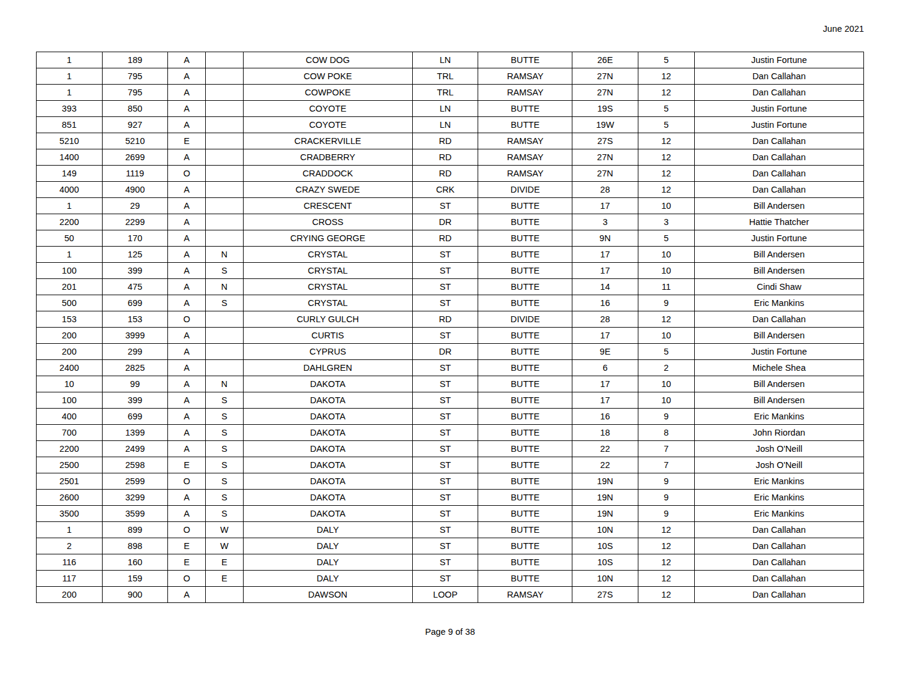June 2021
| 1 | 189 | A | | COW DOG | LN | BUTTE | 26E | 5 | Justin Fortune |
| 1 | 795 | A | | COW POKE | TRL | RAMSAY | 27N | 12 | Dan Callahan |
| 1 | 795 | A | | COWPOKE | TRL | RAMSAY | 27N | 12 | Dan Callahan |
| 393 | 850 | A | | COYOTE | LN | BUTTE | 19S | 5 | Justin Fortune |
| 851 | 927 | A | | COYOTE | LN | BUTTE | 19W | 5 | Justin Fortune |
| 5210 | 5210 | E | | CRACKERVILLE | RD | RAMSAY | 27S | 12 | Dan Callahan |
| 1400 | 2699 | A | | CRADBERRY | RD | RAMSAY | 27N | 12 | Dan Callahan |
| 149 | 1119 | O | | CRADDOCK | RD | RAMSAY | 27N | 12 | Dan Callahan |
| 4000 | 4900 | A | | CRAZY SWEDE | CRK | DIVIDE | 28 | 12 | Dan Callahan |
| 1 | 29 | A | | CRESCENT | ST | BUTTE | 17 | 10 | Bill Andersen |
| 2200 | 2299 | A | | CROSS | DR | BUTTE | 3 | 3 | Hattie Thatcher |
| 50 | 170 | A | | CRYING GEORGE | RD | BUTTE | 9N | 5 | Justin Fortune |
| 1 | 125 | A | N | CRYSTAL | ST | BUTTE | 17 | 10 | Bill Andersen |
| 100 | 399 | A | S | CRYSTAL | ST | BUTTE | 17 | 10 | Bill Andersen |
| 201 | 475 | A | N | CRYSTAL | ST | BUTTE | 14 | 11 | Cindi Shaw |
| 500 | 699 | A | S | CRYSTAL | ST | BUTTE | 16 | 9 | Eric Mankins |
| 153 | 153 | O | | CURLY GULCH | RD | DIVIDE | 28 | 12 | Dan Callahan |
| 200 | 3999 | A | | CURTIS | ST | BUTTE | 17 | 10 | Bill Andersen |
| 200 | 299 | A | | CYPRUS | DR | BUTTE | 9E | 5 | Justin Fortune |
| 2400 | 2825 | A | | DAHLGREN | ST | BUTTE | 6 | 2 | Michele Shea |
| 10 | 99 | A | N | DAKOTA | ST | BUTTE | 17 | 10 | Bill Andersen |
| 100 | 399 | A | S | DAKOTA | ST | BUTTE | 17 | 10 | Bill Andersen |
| 400 | 699 | A | S | DAKOTA | ST | BUTTE | 16 | 9 | Eric Mankins |
| 700 | 1399 | A | S | DAKOTA | ST | BUTTE | 18 | 8 | John Riordan |
| 2200 | 2499 | A | S | DAKOTA | ST | BUTTE | 22 | 7 | Josh O'Neill |
| 2500 | 2598 | E | S | DAKOTA | ST | BUTTE | 22 | 7 | Josh O'Neill |
| 2501 | 2599 | O | S | DAKOTA | ST | BUTTE | 19N | 9 | Eric Mankins |
| 2600 | 3299 | A | S | DAKOTA | ST | BUTTE | 19N | 9 | Eric Mankins |
| 3500 | 3599 | A | S | DAKOTA | ST | BUTTE | 19N | 9 | Eric Mankins |
| 1 | 899 | O | W | DALY | ST | BUTTE | 10N | 12 | Dan Callahan |
| 2 | 898 | E | W | DALY | ST | BUTTE | 10S | 12 | Dan Callahan |
| 116 | 160 | E | E | DALY | ST | BUTTE | 10S | 12 | Dan Callahan |
| 117 | 159 | O | E | DALY | ST | BUTTE | 10N | 12 | Dan Callahan |
| 200 | 900 | A | | DAWSON | LOOP | RAMSAY | 27S | 12 | Dan Callahan |
Page 9 of 38